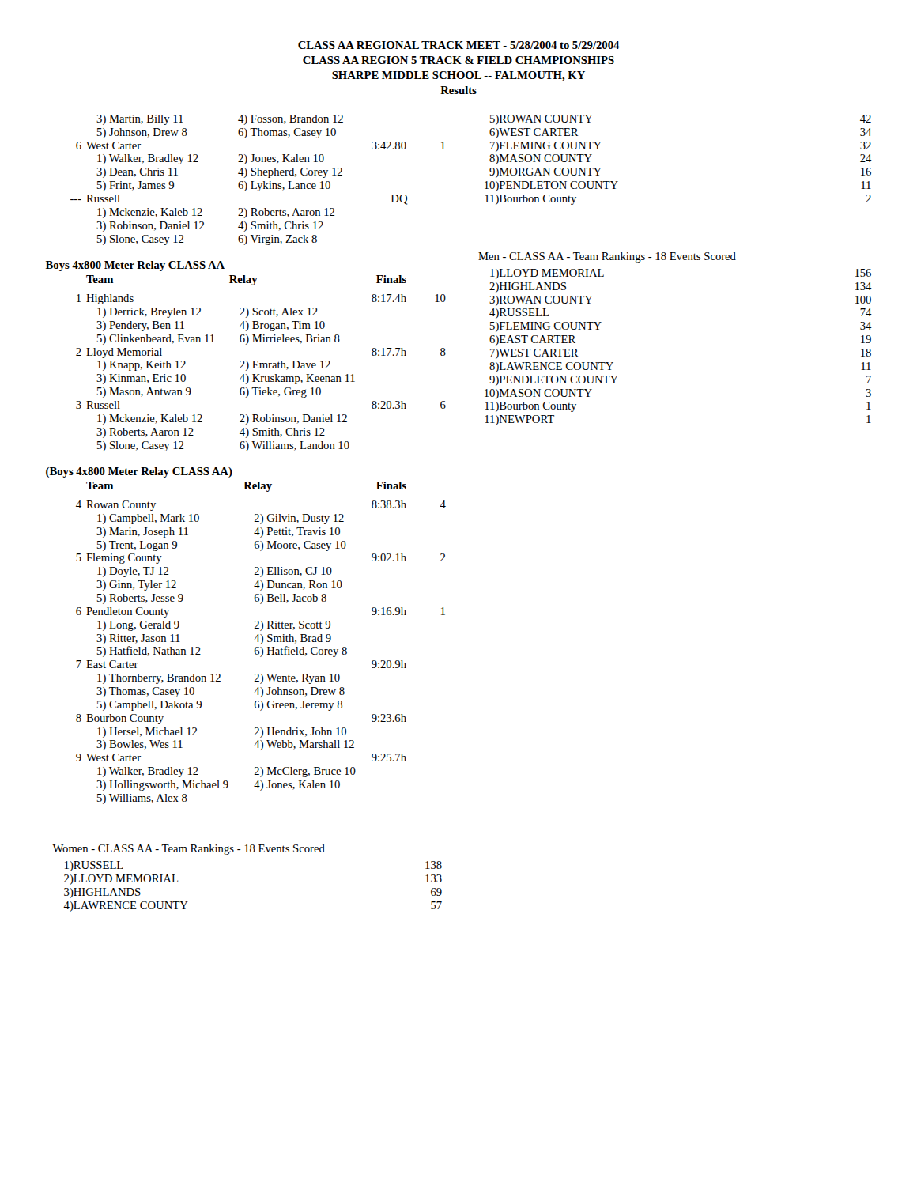CLASS AA REGIONAL TRACK MEET - 5/28/2004 to 5/29/2004
CLASS AA REGION 5 TRACK & FIELD CHAMPIONSHIPS
SHARPE MIDDLE SCHOOL -- FALMOUTH, KY
Results
| | 3) Martin, Billy 11 | 4) Fosson, Brandon 12 | | |
| | 5) Johnson, Drew 8 | 6) Thomas, Casey 10 | | |
| 6 | West Carter | | 3:42.80 | 1 |
| | 1) Walker, Bradley 12 | 2) Jones, Kalen 10 | | |
| | 3) Dean, Chris 11 | 4) Shepherd, Corey 12 | | |
| | 5) Frint, James 9 | 6) Lykins, Lance 10 | | |
| --- | Russell | | DQ | |
| | 1) Mckenzie, Kaleb 12 | 2) Roberts, Aaron 12 | | |
| | 3) Robinson, Daniel 12 | 4) Smith, Chris 12 | | |
| | 5) Slone, Casey 12 | 6) Virgin, Zack 8 | | |
Boys 4x800 Meter Relay CLASS AA
| | Team | Relay | Finals | |
| 1 | Highlands | | 8:17.4h | 10 |
| | 1) Derrick, Breylen 12 | 2) Scott, Alex 12 | | |
| | 3) Pendery, Ben 11 | 4) Brogan, Tim 10 | | |
| | 5) Clinkenbeard, Evan 11 | 6) Mirrielees, Brian 8 | | |
| 2 | Lloyd Memorial | | 8:17.7h | 8 |
| | 1) Knapp, Keith 12 | 2) Emrath, Dave 12 | | |
| | 3) Kinman, Eric 10 | 4) Kruskamp, Keenan 11 | | |
| | 5) Mason, Antwan 9 | 6) Tieke, Greg 10 | | |
| 3 | Russell | | 8:20.3h | 6 |
| | 1) Mckenzie, Kaleb 12 | 2) Robinson, Daniel 12 | | |
| | 3) Roberts, Aaron 12 | 4) Smith, Chris 12 | | |
| | 5) Slone, Casey 12 | 6) Williams, Landon 10 | | |
(Boys 4x800 Meter Relay CLASS AA)
| | Team | Relay | Finals | |
| 4 | Rowan County | | 8:38.3h | 4 |
| | 1) Campbell, Mark 10 | 2) Gilvin, Dusty 12 | | |
| | 3) Marin, Joseph 11 | 4) Pettit, Travis 10 | | |
| | 5) Trent, Logan 9 | 6) Moore, Casey 10 | | |
| 5 | Fleming County | | 9:02.1h | 2 |
| | 1) Doyle, TJ 12 | 2) Ellison, CJ 10 | | |
| | 3) Ginn, Tyler 12 | 4) Duncan, Ron 10 | | |
| | 5) Roberts, Jesse 9 | 6) Bell, Jacob 8 | | |
| 6 | Pendleton County | | 9:16.9h | 1 |
| | 1) Long, Gerald 9 | 2) Ritter, Scott 9 | | |
| | 3) Ritter, Jason 11 | 4) Smith, Brad 9 | | |
| | 5) Hatfield, Nathan 12 | 6) Hatfield, Corey 8 | | |
| 7 | East Carter | | 9:20.9h | |
| | 1) Thornberry, Brandon 12 | 2) Wente, Ryan 10 | | |
| | 3) Thomas, Casey 10 | 4) Johnson, Drew 8 | | |
| | 5) Campbell, Dakota 9 | 6) Green, Jeremy 8 | | |
| 8 | Bourbon County | | 9:23.6h | |
| | 1) Hersel, Michael 12 | 2) Hendrix, John 10 | | |
| | 3) Bowles, Wes 11 | 4) Webb, Marshall 12 | | |
| 9 | West Carter | | 9:25.7h | |
| | 1) Walker, Bradley 12 | 2) McClerg, Bruce 10 | | |
| | 3) Hollingsworth, Michael 9 | 4) Jones, Kalen 10 | | |
| | 5) Williams, Alex 8 | | | |
| 5) | ROWAN COUNTY | 42 |
| 6) | WEST CARTER | 34 |
| 7) | FLEMING COUNTY | 32 |
| 8) | MASON COUNTY | 24 |
| 9) | MORGAN COUNTY | 16 |
| 10) | PENDLETON COUNTY | 11 |
| 11) | Bourbon County | 2 |
Men - CLASS AA - Team Rankings - 18 Events Scored
| 1) | LLOYD MEMORIAL | 156 |
| 2) | HIGHLANDS | 134 |
| 3) | ROWAN COUNTY | 100 |
| 4) | RUSSELL | 74 |
| 5) | FLEMING COUNTY | 34 |
| 6) | EAST CARTER | 19 |
| 7) | WEST CARTER | 18 |
| 8) | LAWRENCE COUNTY | 11 |
| 9) | PENDLETON COUNTY | 7 |
| 10) | MASON COUNTY | 3 |
| 11) | Bourbon County | 1 |
| 11) | NEWPORT | 1 |
Women - CLASS AA - Team Rankings - 18 Events Scored
| 1) | RUSSELL | 138 |
| 2) | LLOYD MEMORIAL | 133 |
| 3) | HIGHLANDS | 69 |
| 4) | LAWRENCE COUNTY | 57 |